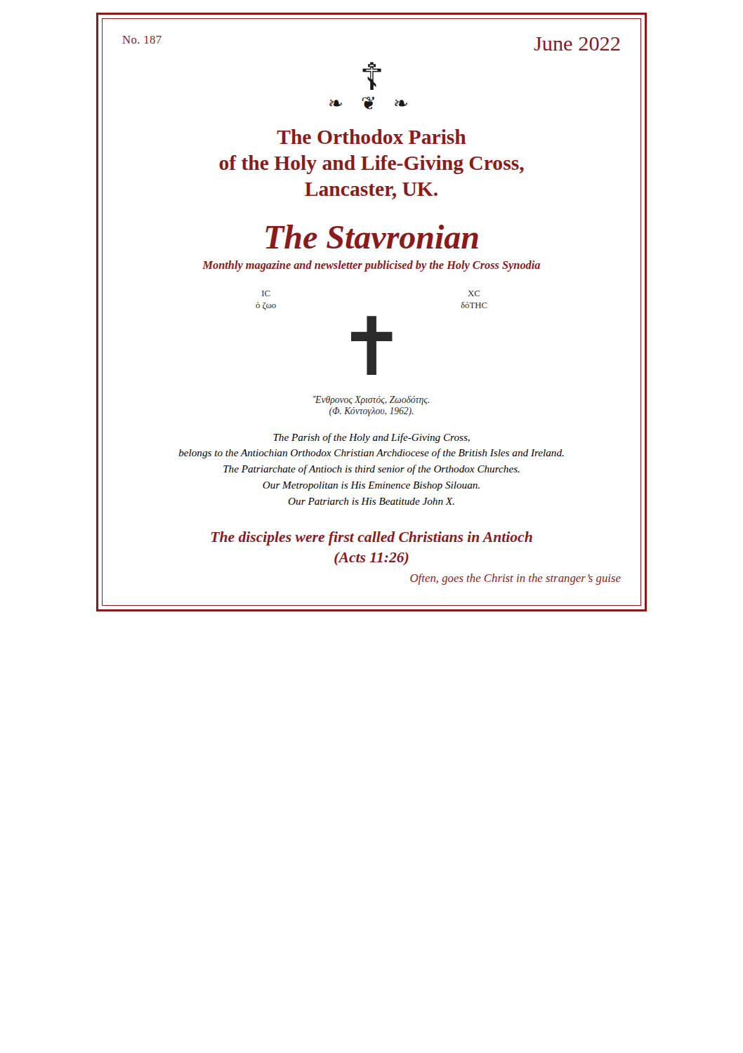No. 187
June 2022
☦ ❧ ❦ ❧
The Orthodox Parish
of the Holy and Life-Giving Cross,
Lancaster, UK.
The Stavronian
Monthly magazine and newsletter publicised by the Holy Cross Synodia
ΙC
ὁ ζωο ΧC
δόΤΗC
✝
Ἔνθρονος Χριστός, Ζωοδότης.
(Φ. Κόντογλου, 1962).
The Parish of the Holy and Life-Giving Cross,
belongs to the Antiochian Orthodox Christian Archdiocese of the British Isles and Ireland.
The Patriarchate of Antioch is third senior of the Orthodox Churches.
Our Metropolitan is His Eminence Bishop Silouan.
Our Patriarch is His Beatitude John X.
The disciples were first called Christians in Antioch
(Acts 11:26)
Often, goes the Christ in the stranger’s guise